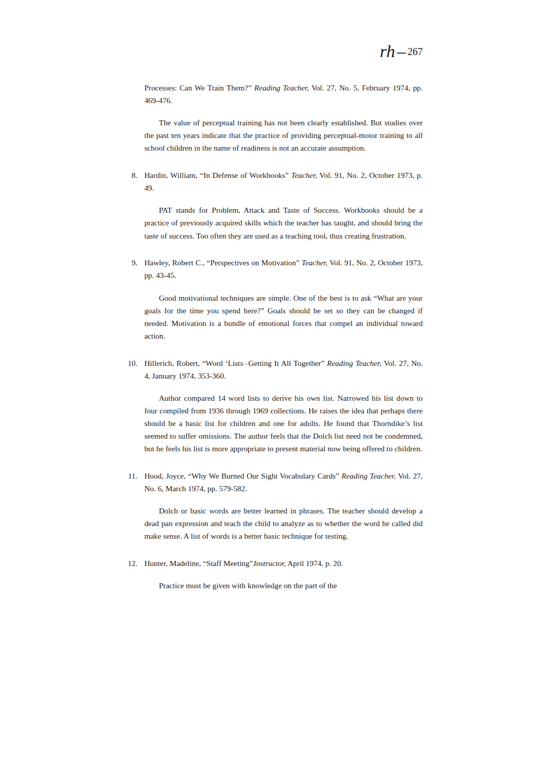rh – 267
Processes: Can We Train Them?” Reading Teacher, Vol. 27, No. 5, February 1974, pp. 469-476.
The value of perceptual training has not been clearly established. But studies over the past ten years indicate that the practice of providing perceptual-motor training to all school children in the name of readiness is not an accurate assumption.
8.
Hardin, William, “In Defense of Workbooks” Teacher, Vol. 91, No. 2, October 1973, p. 49.
PAT stands for Problem, Attack and Taste of Success. Workbooks should be a practice of previously acquired skills which the teacher has taught, and should bring the taste of success. Too often they are used as a teaching tool, thus creating frustration.
9.
Hawley, Robert C., “Perspectives on Motivation” Teacher, Vol. 91, No. 2, October 1973, pp. 43-45.
Good motivational techniques are simple. One of the best is to ask “What are your goals for the time you spend here?” Goals should be set so they can be changed if needed. Motivation is a bundle of emotional forces that compel an individual toward action.
10.
Hillerich, Robert, “Word ‘Lists – Getting It All Together” Reading Teacher, Vol. 27, No. 4, January 1974, 353-360.
Author compared 14 word lists to derive his own list. Narrowed his list down to four compiled from 1936 through 1969 collections. He raises the idea that perhaps there should be a basic list for children and one for adults. He found that Thorndike’s list seemed to suffer omissions. The author feels that the Dolch list need not be condemned, but he feels his list is more appropriate to present material now being offered to children.
11.
Hood, Joyce, “Why We Burned Our Sight Vocabulary Cards” Reading Teacher, Vol. 27, No. 6, March 1974, pp. 579-582.
Dolch or basic words are better learned in phrases. The teacher should develop a dead pan expression and teach the child to analyze as to whether the word he called did make sense. A list of words is a better basic technique for testing.
12.
Hunter, Madeline, “Staff Meeting” Instructor, April 1974, p. 20.
Practice must be given with knowledge on the part of the